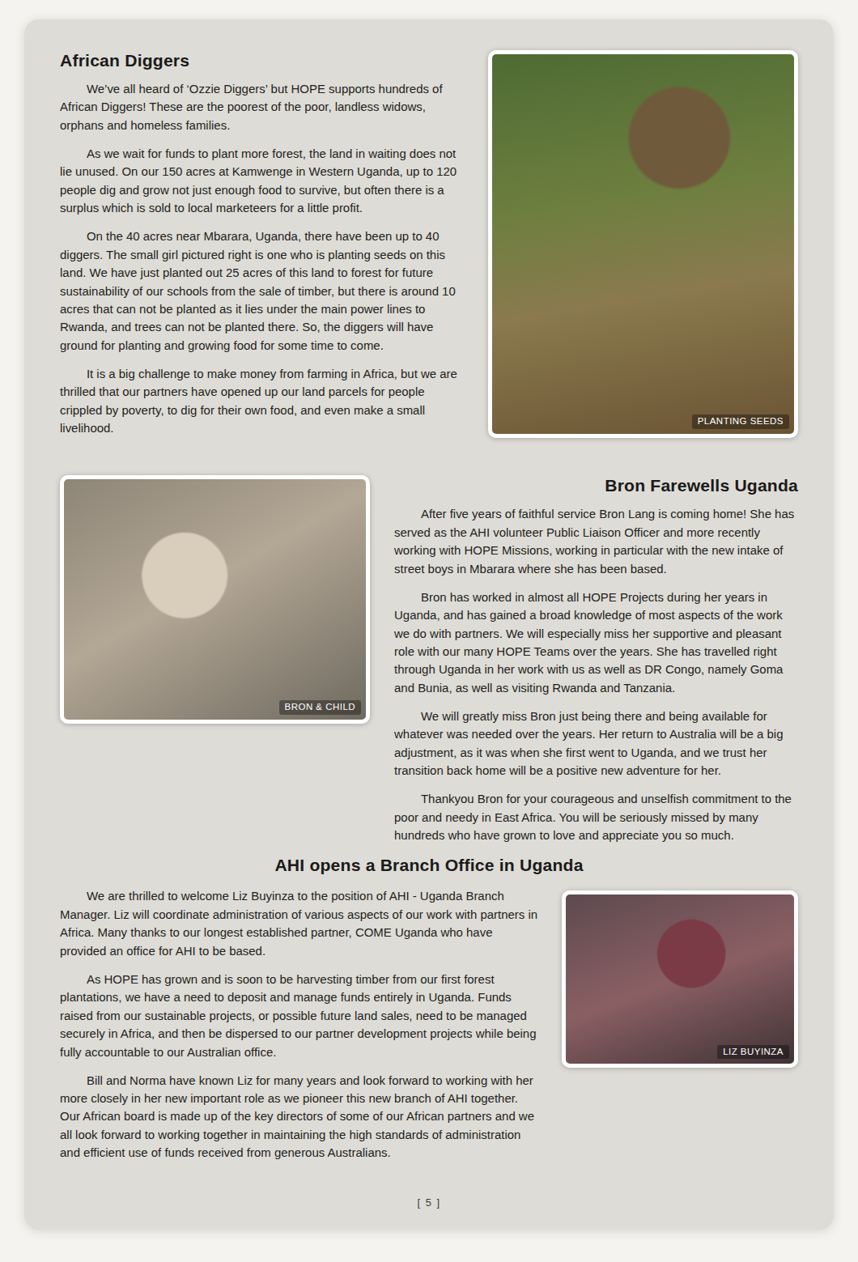African Diggers
We’ve all heard of ‘Ozzie Diggers’ but HOPE supports hundreds of African Diggers! These are the poorest of the poor, landless widows, orphans and homeless families.
As we wait for funds to plant more forest, the land in waiting does not lie unused. On our 150 acres at Kamwenge in Western Uganda, up to 120 people dig and grow not just enough food to survive, but often there is a surplus which is sold to local marketeers for a little profit.
On the 40 acres near Mbarara, Uganda, there have been up to 40 diggers. The small girl pictured right is one who is planting seeds on this land. We have just planted out 25 acres of this land to forest for future sustainability of our schools from the sale of timber, but there is around 10 acres that can not be planted as it lies under the main power lines to Rwanda, and trees can not be planted there. So, the diggers will have ground for planting and growing food for some time to come.
It is a big challenge to make money from farming in Africa, but we are thrilled that our partners have opened up our land parcels for people crippled by poverty, to dig for their own food, and even make a small livelihood.
Planting seeds
Bron & child
Bron Farewells Uganda
After five years of faithful service Bron Lang is coming home! She has served as the AHI volunteer Public Liaison Officer and more recently working with HOPE Missions, working in particular with the new intake of street boys in Mbarara where she has been based.
Bron has worked in almost all HOPE Projects during her years in Uganda, and has gained a broad knowledge of most aspects of the work we do with partners. We will especially miss her supportive and pleasant role with our many HOPE Teams over the years. She has travelled right through Uganda in her work with us as well as DR Congo, namely Goma and Bunia, as well as visiting Rwanda and Tanzania.
We will greatly miss Bron just being there and being available for whatever was needed over the years. Her return to Australia will be a big adjustment, as it was when she first went to Uganda, and we trust her transition back home will be a positive new adventure for her.
Thankyou Bron for your courageous and unselfish commitment to the poor and needy in East Africa. You will be seriously missed by many hundreds who have grown to love and appreciate you so much.
AHI opens a Branch Office in Uganda
We are thrilled to welcome Liz Buyinza to the position of AHI - Uganda Branch Manager. Liz will coordinate administration of various aspects of our work with partners in Africa. Many thanks to our longest established partner, COME Uganda who have provided an office for AHI to be based.
As HOPE has grown and is soon to be harvesting timber from our first forest plantations, we have a need to deposit and manage funds entirely in Uganda. Funds raised from our sustainable projects, or possible future land sales, need to be managed securely in Africa, and then be dispersed to our partner development projects while being fully accountable to our Australian office.
Bill and Norma have known Liz for many years and look forward to working with her more closely in her new important role as we pioneer this new branch of AHI together. Our African board is made up of the key directors of some of our African partners and we all look forward to working together in maintaining the high standards of administration and efficient use of funds received from generous Australians.
Liz Buyinza
[ 5 ]